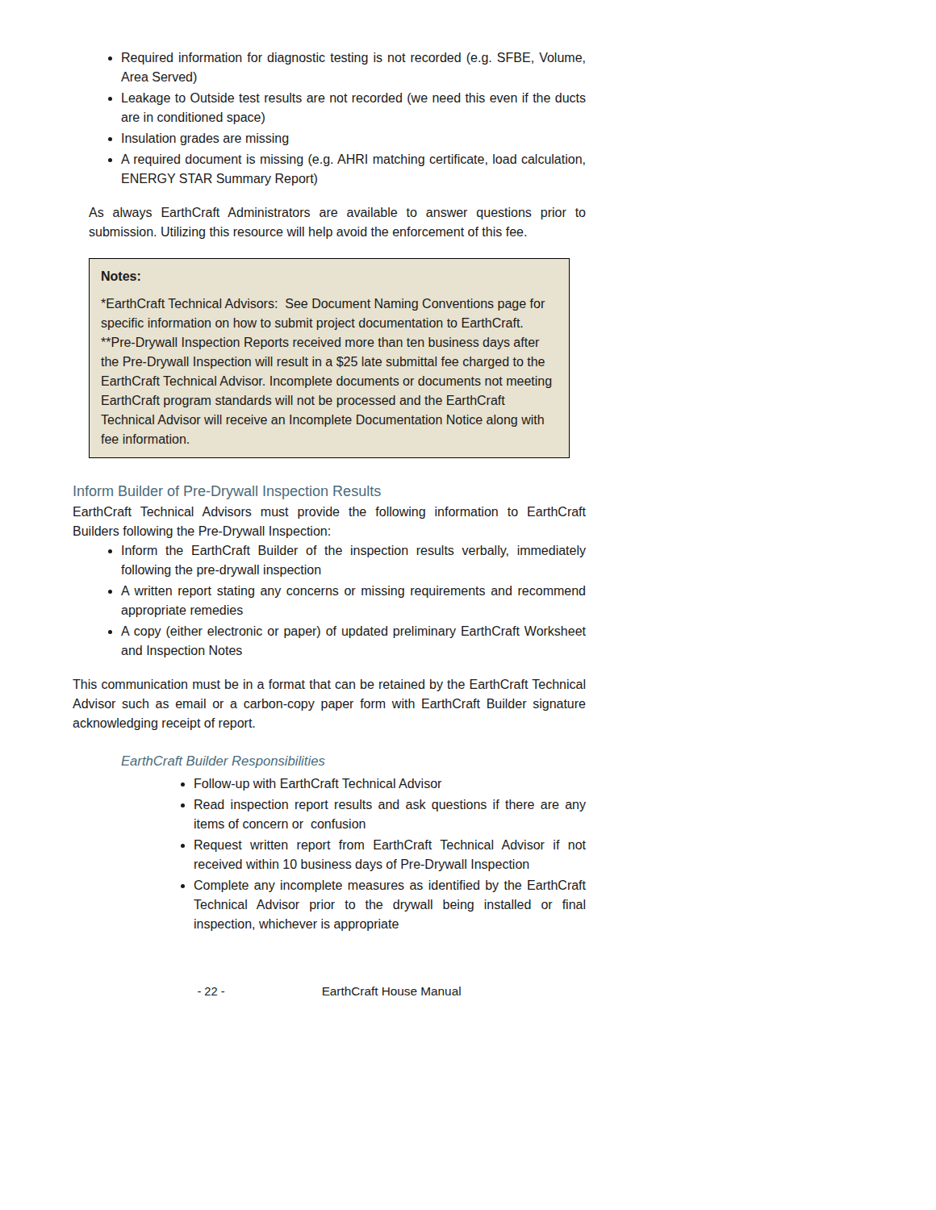Required information for diagnostic testing is not recorded (e.g. SFBE, Volume, Area Served)
Leakage to Outside test results are not recorded (we need this even if the ducts are in conditioned space)
Insulation grades are missing
A required document is missing (e.g. AHRI matching certificate, load calculation, ENERGY STAR Summary Report)
As always EarthCraft Administrators are available to answer questions prior to submission. Utilizing this resource will help avoid the enforcement of this fee.
Notes:
*EarthCraft Technical Advisors: See Document Naming Conventions page for specific information on how to submit project documentation to EarthCraft.
**Pre-Drywall Inspection Reports received more than ten business days after the Pre-Drywall Inspection will result in a $25 late submittal fee charged to the EarthCraft Technical Advisor. Incomplete documents or documents not meeting EarthCraft program standards will not be processed and the EarthCraft Technical Advisor will receive an Incomplete Documentation Notice along with fee information.
Inform Builder of Pre-Drywall Inspection Results
EarthCraft Technical Advisors must provide the following information to EarthCraft Builders following the Pre-Drywall Inspection:
Inform the EarthCraft Builder of the inspection results verbally, immediately following the pre-drywall inspection
A written report stating any concerns or missing requirements and recommend appropriate remedies
A copy (either electronic or paper) of updated preliminary EarthCraft Worksheet and Inspection Notes
This communication must be in a format that can be retained by the EarthCraft Technical Advisor such as email or a carbon-copy paper form with EarthCraft Builder signature acknowledging receipt of report.
EarthCraft Builder Responsibilities
Follow-up with EarthCraft Technical Advisor
Read inspection report results and ask questions if there are any items of concern or confusion
Request written report from EarthCraft Technical Advisor if not received within 10 business days of Pre-Drywall Inspection
Complete any incomplete measures as identified by the EarthCraft Technical Advisor prior to the drywall being installed or final inspection, whichever is appropriate
- 22 - EarthCraft House Manual